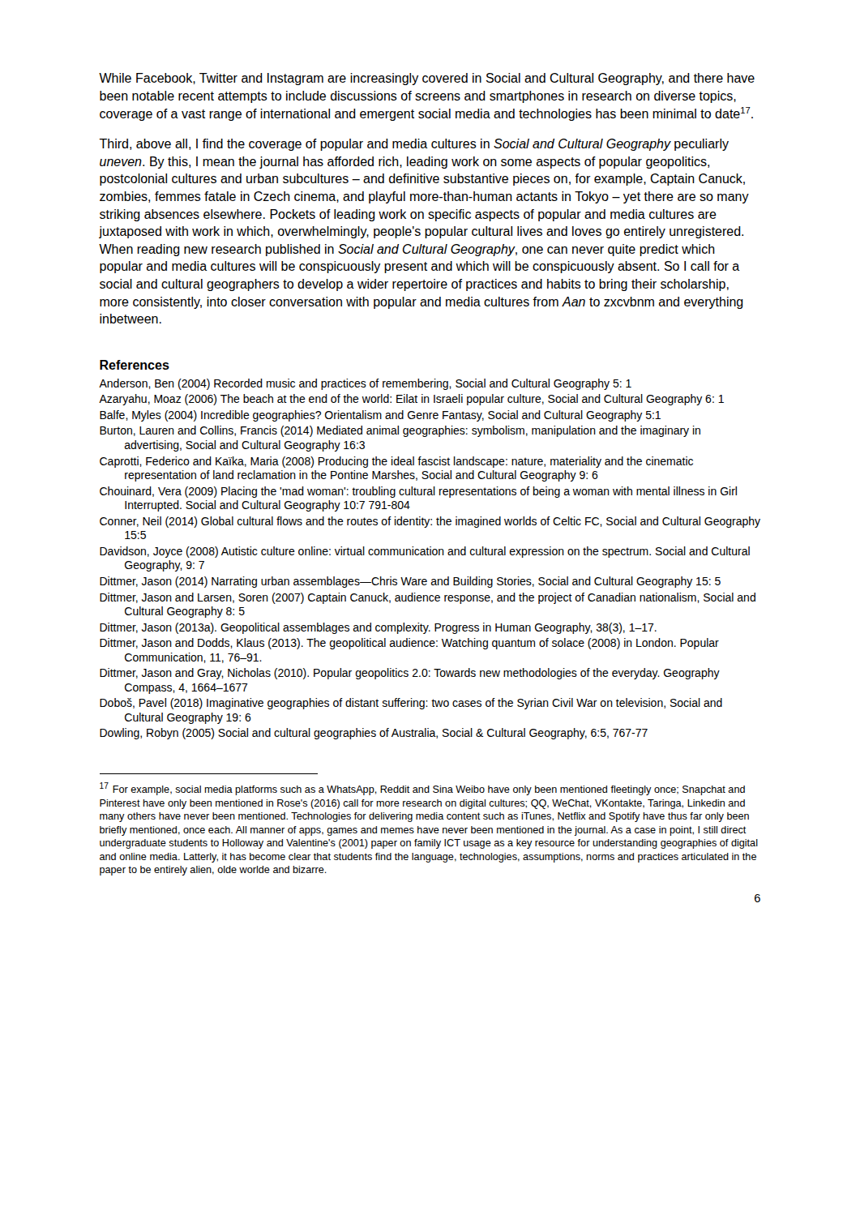While Facebook, Twitter and Instagram are increasingly covered in Social and Cultural Geography, and there have been notable recent attempts to include discussions of screens and smartphones in research on diverse topics, coverage of a vast range of international and emergent social media and technologies has been minimal to date17.
Third, above all, I find the coverage of popular and media cultures in Social and Cultural Geography peculiarly uneven. By this, I mean the journal has afforded rich, leading work on some aspects of popular geopolitics, postcolonial cultures and urban subcultures – and definitive substantive pieces on, for example, Captain Canuck, zombies, femmes fatale in Czech cinema, and playful more-than-human actants in Tokyo – yet there are so many striking absences elsewhere. Pockets of leading work on specific aspects of popular and media cultures are juxtaposed with work in which, overwhelmingly, people's popular cultural lives and loves go entirely unregistered. When reading new research published in Social and Cultural Geography, one can never quite predict which popular and media cultures will be conspicuously present and which will be conspicuously absent. So I call for a social and cultural geographers to develop a wider repertoire of practices and habits to bring their scholarship, more consistently, into closer conversation with popular and media cultures from Aan to zxcvbnm and everything inbetween.
References
Anderson, Ben (2004) Recorded music and practices of remembering, Social and Cultural Geography 5: 1
Azaryahu, Moaz (2006) The beach at the end of the world: Eilat in Israeli popular culture, Social and Cultural Geography 6: 1
Balfe, Myles (2004) Incredible geographies? Orientalism and Genre Fantasy, Social and Cultural Geography 5:1
Burton, Lauren and Collins, Francis (2014) Mediated animal geographies: symbolism, manipulation and the imaginary in advertising, Social and Cultural Geography 16:3
Caprotti, Federico and Kaïka, Maria (2008) Producing the ideal fascist landscape: nature, materiality and the cinematic representation of land reclamation in the Pontine Marshes, Social and Cultural Geography 9: 6
Chouinard, Vera (2009) Placing the 'mad woman': troubling cultural representations of being a woman with mental illness in Girl Interrupted. Social and Cultural Geography 10:7 791-804
Conner, Neil (2014) Global cultural flows and the routes of identity: the imagined worlds of Celtic FC, Social and Cultural Geography 15:5
Davidson, Joyce (2008) Autistic culture online: virtual communication and cultural expression on the spectrum. Social and Cultural Geography, 9: 7
Dittmer, Jason (2014) Narrating urban assemblages—Chris Ware and Building Stories, Social and Cultural Geography 15: 5
Dittmer, Jason and Larsen, Soren (2007) Captain Canuck, audience response, and the project of Canadian nationalism, Social and Cultural Geography 8: 5
Dittmer, Jason (2013a). Geopolitical assemblages and complexity. Progress in Human Geography, 38(3), 1–17.
Dittmer, Jason and Dodds, Klaus (2013). The geopolitical audience: Watching quantum of solace (2008) in London. Popular Communication, 11, 76–91.
Dittmer, Jason and Gray, Nicholas (2010). Popular geopolitics 2.0: Towards new methodologies of the everyday. Geography Compass, 4, 1664–1677
Doboš, Pavel (2018) Imaginative geographies of distant suffering: two cases of the Syrian Civil War on television, Social and Cultural Geography 19: 6
Dowling, Robyn (2005) Social and cultural geographies of Australia, Social & Cultural Geography, 6:5, 767-77
17 For example, social media platforms such as a WhatsApp, Reddit and Sina Weibo have only been mentioned fleetingly once; Snapchat and Pinterest have only been mentioned in Rose's (2016) call for more research on digital cultures; QQ, WeChat, VKontakte, Taringa, Linkedin and many others have never been mentioned. Technologies for delivering media content such as iTunes, Netflix and Spotify have thus far only been briefly mentioned, once each. All manner of apps, games and memes have never been mentioned in the journal. As a case in point, I still direct undergraduate students to Holloway and Valentine's (2001) paper on family ICT usage as a key resource for understanding geographies of digital and online media. Latterly, it has become clear that students find the language, technologies, assumptions, norms and practices articulated in the paper to be entirely alien, olde worlde and bizarre.
6